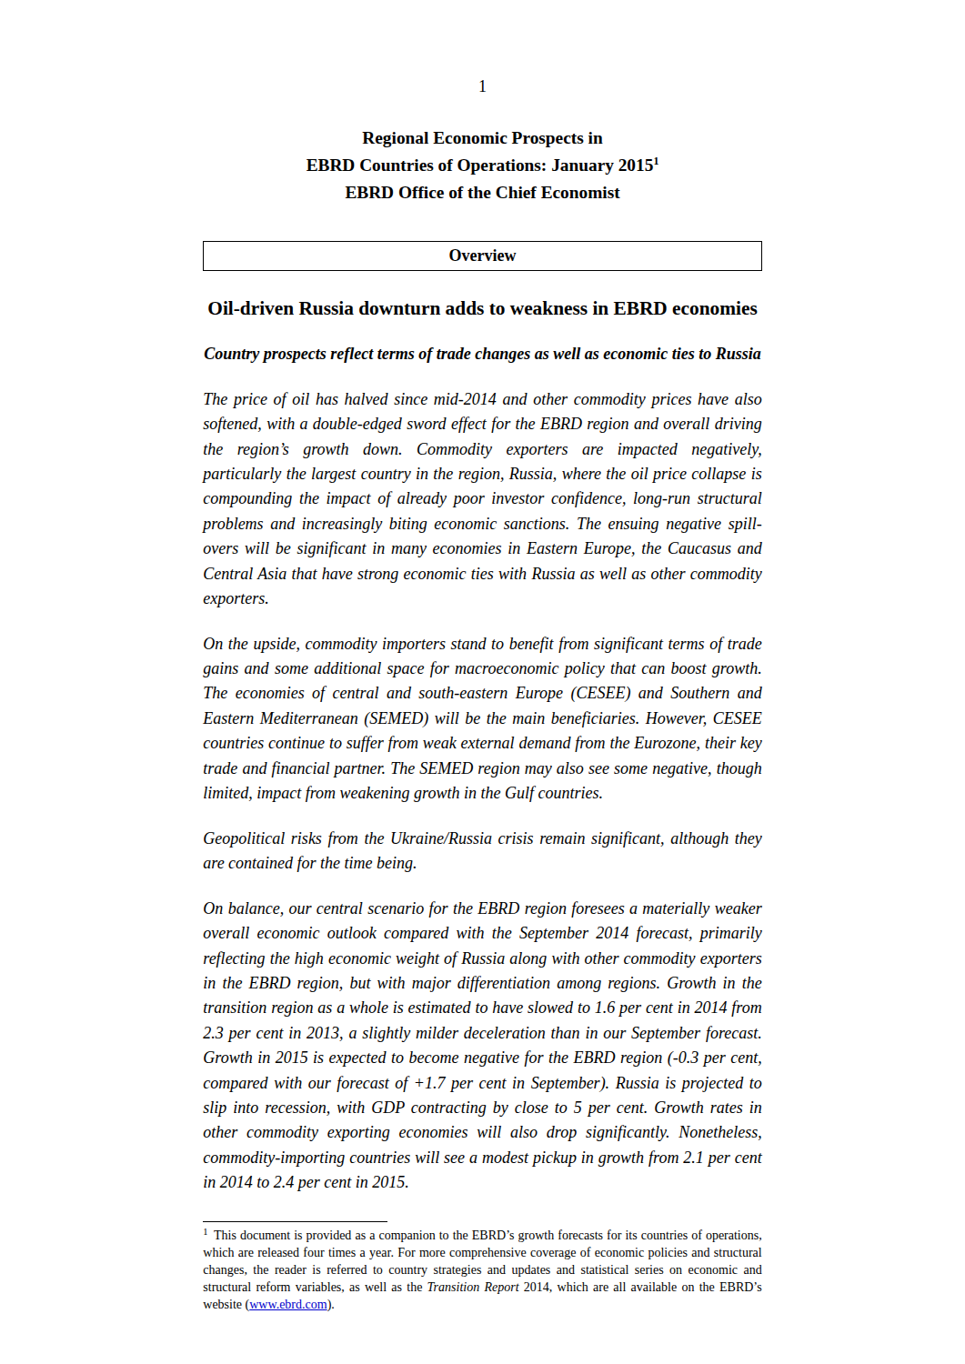1
Regional Economic Prospects in EBRD Countries of Operations: January 20151 EBRD Office of the Chief Economist
Overview
Oil-driven Russia downturn adds to weakness in EBRD economies
Country prospects reflect terms of trade changes as well as economic ties to Russia
The price of oil has halved since mid-2014 and other commodity prices have also softened, with a double-edged sword effect for the EBRD region and overall driving the region’s growth down. Commodity exporters are impacted negatively, particularly the largest country in the region, Russia, where the oil price collapse is compounding the impact of already poor investor confidence, long-run structural problems and increasingly biting economic sanctions. The ensuing negative spill-overs will be significant in many economies in Eastern Europe, the Caucasus and Central Asia that have strong economic ties with Russia as well as other commodity exporters.
On the upside, commodity importers stand to benefit from significant terms of trade gains and some additional space for macroeconomic policy that can boost growth. The economies of central and south-eastern Europe (CESEE) and Southern and Eastern Mediterranean (SEMED) will be the main beneficiaries. However, CESEE countries continue to suffer from weak external demand from the Eurozone, their key trade and financial partner. The SEMED region may also see some negative, though limited, impact from weakening growth in the Gulf countries.
Geopolitical risks from the Ukraine/Russia crisis remain significant, although they are contained for the time being.
On balance, our central scenario for the EBRD region foresees a materially weaker overall economic outlook compared with the September 2014 forecast, primarily reflecting the high economic weight of Russia along with other commodity exporters in the EBRD region, but with major differentiation among regions. Growth in the transition region as a whole is estimated to have slowed to 1.6 per cent in 2014 from 2.3 per cent in 2013, a slightly milder deceleration than in our September forecast. Growth in 2015 is expected to become negative for the EBRD region (-0.3 per cent, compared with our forecast of +1.7 per cent in September). Russia is projected to slip into recession, with GDP contracting by close to 5 per cent. Growth rates in other commodity exporting economies will also drop significantly. Nonetheless, commodity-importing countries will see a modest pickup in growth from 2.1 per cent in 2014 to 2.4 per cent in 2015.
1 This document is provided as a companion to the EBRD’s growth forecasts for its countries of operations, which are released four times a year. For more comprehensive coverage of economic policies and structural changes, the reader is referred to country strategies and updates and statistical series on economic and structural reform variables, as well as the Transition Report 2014, which are all available on the EBRD’s website (www.ebrd.com).